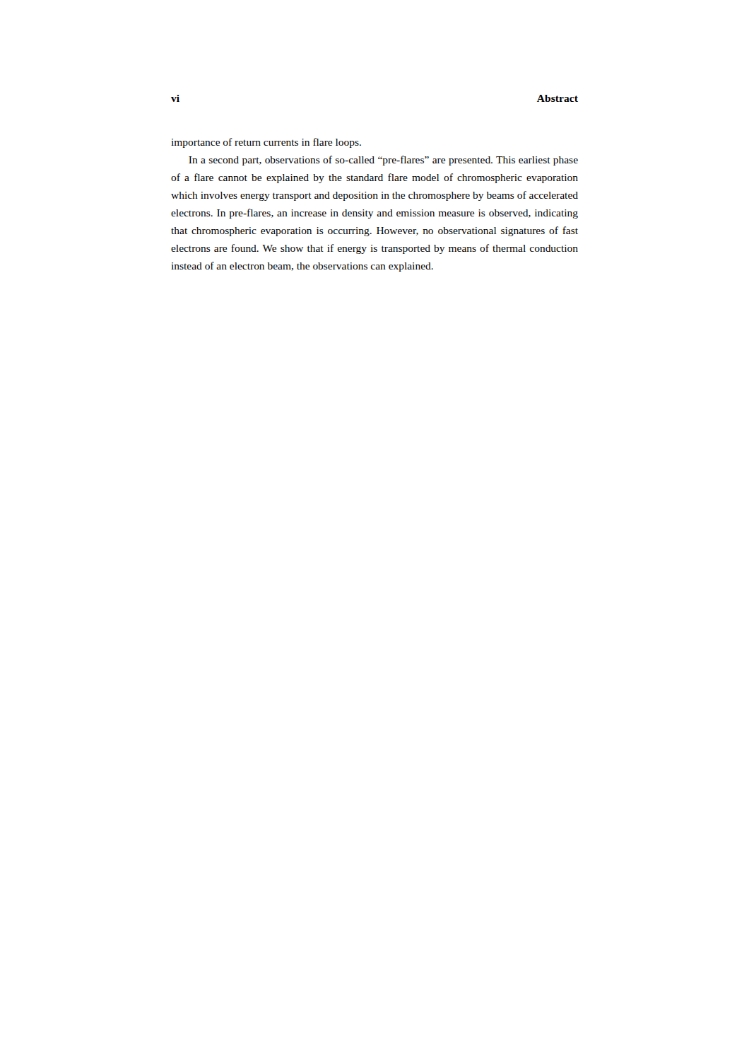vi Abstract
importance of return currents in flare loops.
In a second part, observations of so-called “pre-flares” are presented. This earliest phase of a flare cannot be explained by the standard flare model of chromospheric evaporation which involves energy transport and deposition in the chromosphere by beams of accelerated electrons. In pre-flares, an increase in density and emission measure is observed, indicating that chromospheric evaporation is occurring. However, no observational signatures of fast electrons are found. We show that if energy is transported by means of thermal conduction instead of an electron beam, the observations can explained.